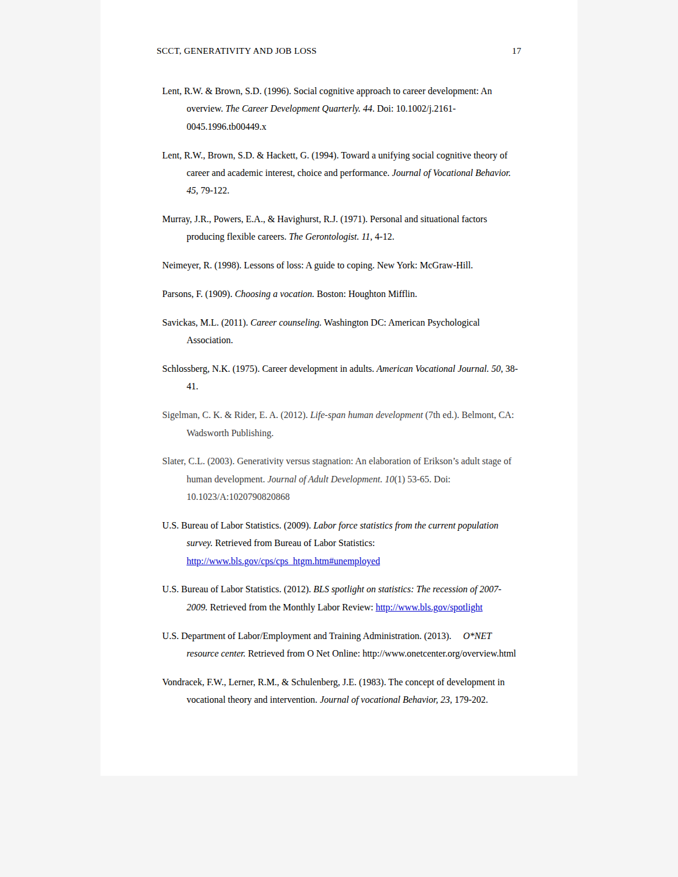SCCT, Generativity and Job Loss 17
Lent, R.W. & Brown, S.D. (1996). Social cognitive approach to career development: An overview. The Career Development Quarterly. 44. Doi: 10.1002/j.2161-0045.1996.tb00449.x
Lent, R.W., Brown, S.D. & Hackett, G. (1994). Toward a unifying social cognitive theory of career and academic interest, choice and performance. Journal of Vocational Behavior. 45, 79-122.
Murray, J.R., Powers, E.A., & Havighurst, R.J. (1971). Personal and situational factors producing flexible careers. The Gerontologist. 11, 4-12.
Neimeyer, R. (1998). Lessons of loss: A guide to coping. New York: McGraw-Hill.
Parsons, F. (1909). Choosing a vocation. Boston: Houghton Mifflin.
Savickas, M.L. (2011). Career counseling. Washington DC: American Psychological Association.
Schlossberg, N.K. (1975). Career development in adults. American Vocational Journal. 50, 38-41.
Sigelman, C. K. & Rider, E. A. (2012). Life-span human development (7th ed.). Belmont, CA: Wadsworth Publishing.
Slater, C.L. (2003). Generativity versus stagnation: An elaboration of Erikson’s adult stage of human development. Journal of Adult Development. 10(1) 53-65. Doi: 10.1023/A:1020790820868
U.S. Bureau of Labor Statistics. (2009). Labor force statistics from the current population survey. Retrieved from Bureau of Labor Statistics: http://www.bls.gov/cps/cps_htgm.htm#unemployed
U.S. Bureau of Labor Statistics. (2012). BLS spotlight on statistics: The recession of 2007-2009. Retrieved from the Monthly Labor Review: http://www.bls.gov/spotlight
U.S. Department of Labor/Employment and Training Administration. (2013). O*NET resource center. Retrieved from O Net Online: http://www.onetcenter.org/overview.html
Vondracek, F.W., Lerner, R.M., & Schulenberg, J.E. (1983). The concept of development in vocational theory and intervention. Journal of vocational Behavior, 23, 179-202.